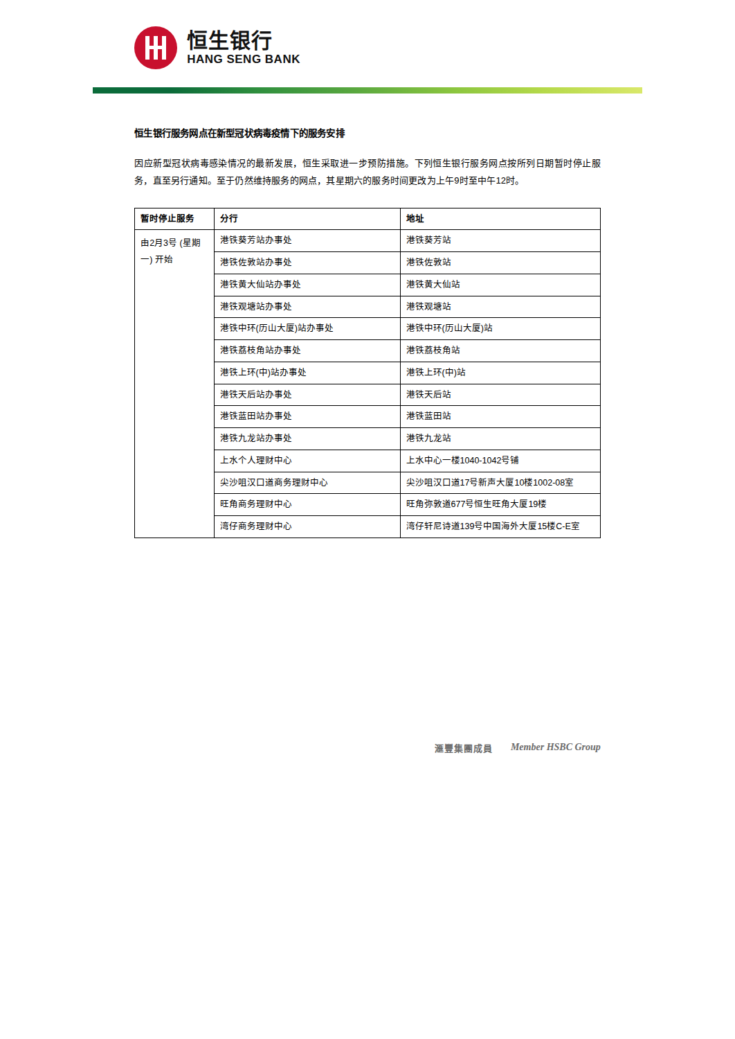恒生银行
HANG SENG BANK
恒生银行服务网点在新型冠状病毒疫情下的服务安排
因应新型冠状病毒感染情况的最新发展，恒生采取进一步预防措施。下列恒生银行服务网点按所列日期暂时停止服务，直至另行通知。至于仍然维持服务的网点，其星期六的服务时间更改为上午9时至中午12时。
| 暂时停止服务 | 分行 | 地址 |
| --- | --- | --- |
| 由2月3号 (星期一) 开始 | 港铁葵芳站办事处 | 港铁葵芳站 |
| 港铁佐敦站办事处 | 港铁佐敦站 |
| 港铁黄大仙站办事处 | 港铁黄大仙站 |
| 港铁观塘站办事处 | 港铁观塘站 |
| 港铁中环(历山大厦)站办事处 | 港铁中环(历山大厦)站 |
| 港铁荔枝角站办事处 | 港铁荔枝角站 |
| 港铁上环(中)站办事处 | 港铁上环(中)站 |
| 港铁天后站办事处 | 港铁天后站 |
| 港铁蓝田站办事处 | 港铁蓝田站 |
| 港铁九龙站办事处 | 港铁九龙站 |
| 上水个人理财中心 | 上水中心一楼1040-1042号铺 |
| 尖沙咀汉口道商务理财中心 | 尖沙咀汉口道17号新声大厦10楼1002-08室 |
| 旺角商务理财中心 | 旺角弥敦道677号恒生旺角大厦19楼 |
| 湾仔商务理财中心 | 湾仔轩尼诗道139号中国海外大厦15楼C-E室 |
滙豐集團成員 Member HSBC Group